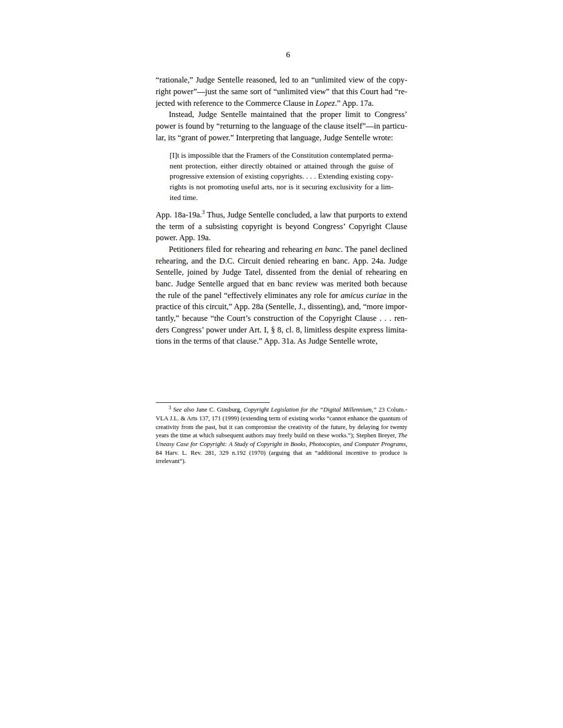6
“rationale,” Judge Sentelle reasoned, led to an “unlimited view of the copyright power”—just the same sort of “unlimited view” that this Court had “rejected with reference to the Commerce Clause in Lopez.” App. 17a.
Instead, Judge Sentelle maintained that the proper limit to Congress’ power is found by “returning to the language of the clause itself”—in particular, its “grant of power.” Interpreting that language, Judge Sentelle wrote:
[I]t is impossible that the Framers of the Constitution contemplated permanent protection, either directly obtained or attained through the guise of progressive extension of existing copyrights. . . . Extending existing copyrights is not promoting useful arts, nor is it securing exclusivity for a limited time.
App. 18a-19a.3 Thus, Judge Sentelle concluded, a law that purports to extend the term of a subsisting copyright is beyond Congress’ Copyright Clause power. App. 19a.
Petitioners filed for rehearing and rehearing en banc. The panel declined rehearing, and the D.C. Circuit denied rehearing en banc. App. 24a. Judge Sentelle, joined by Judge Tatel, dissented from the denial of rehearing en banc. Judge Sentelle argued that en banc review was merited both because the rule of the panel “effectively eliminates any role for amicus curiae in the practice of this circuit,” App. 28a (Sentelle, J., dissenting), and, “more importantly,” because “the Court’s construction of the Copyright Clause . . . renders Congress’ power under Art. I, § 8, cl. 8, limitless despite express limitations in the terms of that clause.” App. 31a. As Judge Sentelle wrote,
3 See also Jane C. Ginsburg, Copyright Legislation for the “Digital Millennium,” 23 Colum.-VLA J.L. & Arts 137, 171 (1999) (extending term of existing works “cannot enhance the quantum of creativity from the past, but it can compromise the creativity of the future, by delaying for twenty years the time at which subsequent authors may freely build on these works.”); Stephen Breyer, The Uneasy Case for Copyright: A Study of Copyright in Books, Photocopies, and Computer Programs, 84 Harv. L. Rev. 281, 329 n.192 (1970) (arguing that an “additional incentive to produce is irrelevant”).